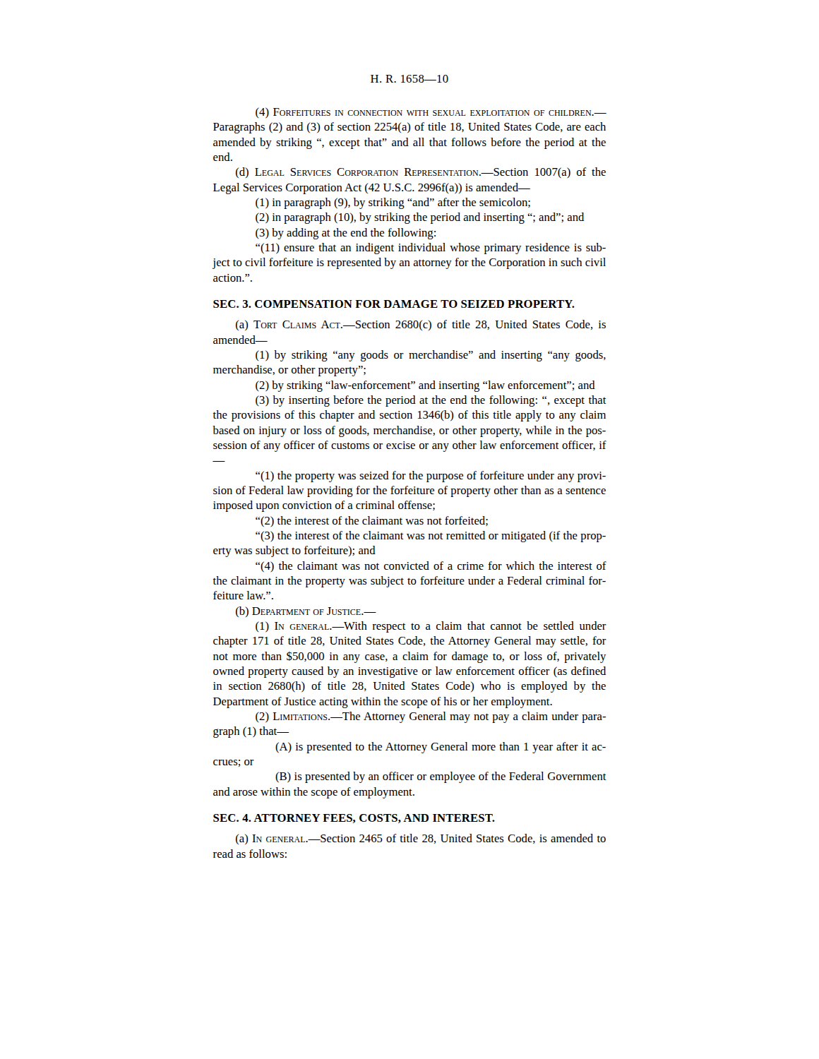H. R. 1658—10
(4) Forfeitures in connection with sexual exploitation of children.—Paragraphs (2) and (3) of section 2254(a) of title 18, United States Code, are each amended by striking “, except that” and all that follows before the period at the end.
(d) Legal Services Corporation Representation.—Section 1007(a) of the Legal Services Corporation Act (42 U.S.C. 2996f(a)) is amended—
(1) in paragraph (9), by striking “and” after the semicolon;
(2) in paragraph (10), by striking the period and inserting “; and”; and
(3) by adding at the end the following:
“(11) ensure that an indigent individual whose primary residence is subject to civil forfeiture is represented by an attorney for the Corporation in such civil action.”.
SEC. 3. COMPENSATION FOR DAMAGE TO SEIZED PROPERTY.
(a) Tort Claims Act.—Section 2680(c) of title 28, United States Code, is amended—
(1) by striking “any goods or merchandise” and inserting “any goods, merchandise, or other property”;
(2) by striking “law-enforcement” and inserting “law enforcement”; and
(3) by inserting before the period at the end the following: “, except that the provisions of this chapter and section 1346(b) of this title apply to any claim based on injury or loss of goods, merchandise, or other property, while in the possession of any officer of customs or excise or any other law enforcement officer, if—
“(1) the property was seized for the purpose of forfeiture under any provision of Federal law providing for the forfeiture of property other than as a sentence imposed upon conviction of a criminal offense;
“(2) the interest of the claimant was not forfeited;
“(3) the interest of the claimant was not remitted or mitigated (if the property was subject to forfeiture); and
“(4) the claimant was not convicted of a crime for which the interest of the claimant in the property was subject to forfeiture under a Federal criminal forfeiture law.”.
(b) Department of Justice.—
(1) In general.—With respect to a claim that cannot be settled under chapter 171 of title 28, United States Code, the Attorney General may settle, for not more than $50,000 in any case, a claim for damage to, or loss of, privately owned property caused by an investigative or law enforcement officer (as defined in section 2680(h) of title 28, United States Code) who is employed by the Department of Justice acting within the scope of his or her employment.
(2) Limitations.—The Attorney General may not pay a claim under paragraph (1) that—
(A) is presented to the Attorney General more than 1 year after it accrues; or
(B) is presented by an officer or employee of the Federal Government and arose within the scope of employment.
SEC. 4. ATTORNEY FEES, COSTS, AND INTEREST.
(a) In general.—Section 2465 of title 28, United States Code, is amended to read as follows: